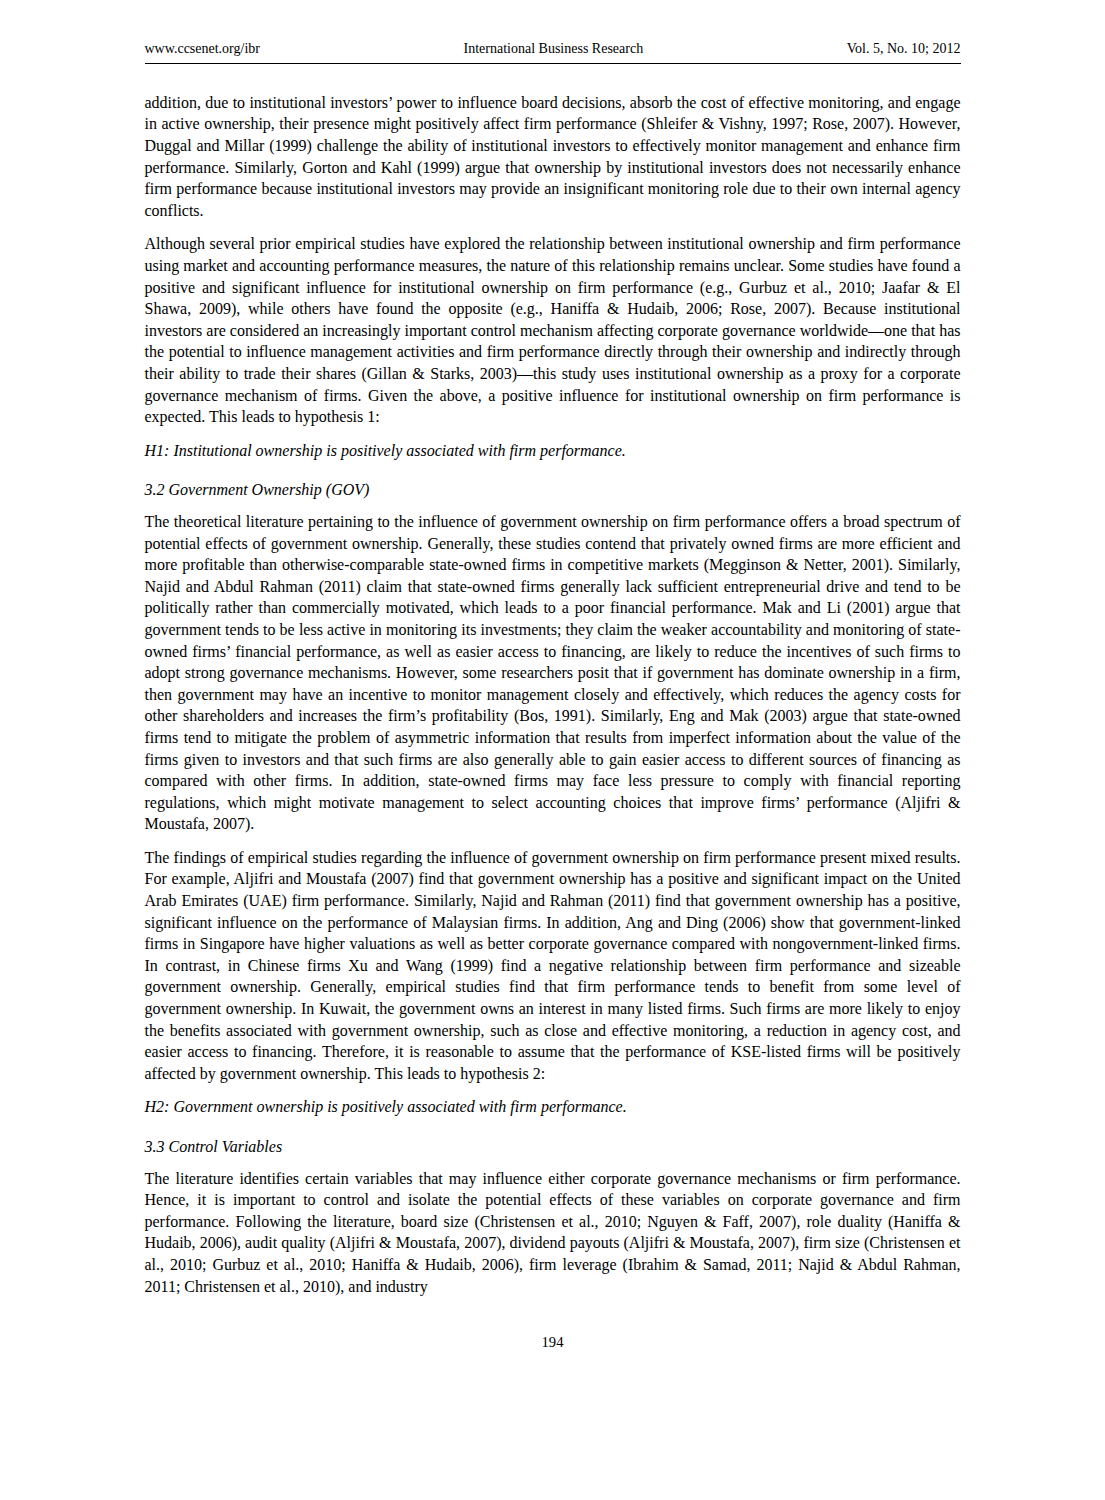www.ccsenet.org/ibr
International Business Research
Vol. 5, No. 10; 2012
addition, due to institutional investors’ power to influence board decisions, absorb the cost of effective monitoring, and engage in active ownership, their presence might positively affect firm performance (Shleifer & Vishny, 1997; Rose, 2007). However, Duggal and Millar (1999) challenge the ability of institutional investors to effectively monitor management and enhance firm performance. Similarly, Gorton and Kahl (1999) argue that ownership by institutional investors does not necessarily enhance firm performance because institutional investors may provide an insignificant monitoring role due to their own internal agency conflicts.
Although several prior empirical studies have explored the relationship between institutional ownership and firm performance using market and accounting performance measures, the nature of this relationship remains unclear. Some studies have found a positive and significant influence for institutional ownership on firm performance (e.g., Gurbuz et al., 2010; Jaafar & El Shawa, 2009), while others have found the opposite (e.g., Haniffa & Hudaib, 2006; Rose, 2007). Because institutional investors are considered an increasingly important control mechanism affecting corporate governance worldwide—one that has the potential to influence management activities and firm performance directly through their ownership and indirectly through their ability to trade their shares (Gillan & Starks, 2003)—this study uses institutional ownership as a proxy for a corporate governance mechanism of firms. Given the above, a positive influence for institutional ownership on firm performance is expected. This leads to hypothesis 1:
H1: Institutional ownership is positively associated with firm performance.
3.2 Government Ownership (GOV)
The theoretical literature pertaining to the influence of government ownership on firm performance offers a broad spectrum of potential effects of government ownership. Generally, these studies contend that privately owned firms are more efficient and more profitable than otherwise-comparable state-owned firms in competitive markets (Megginson & Netter, 2001). Similarly, Najid and Abdul Rahman (2011) claim that state-owned firms generally lack sufficient entrepreneurial drive and tend to be politically rather than commercially motivated, which leads to a poor financial performance. Mak and Li (2001) argue that government tends to be less active in monitoring its investments; they claim the weaker accountability and monitoring of state-owned firms’ financial performance, as well as easier access to financing, are likely to reduce the incentives of such firms to adopt strong governance mechanisms. However, some researchers posit that if government has dominate ownership in a firm, then government may have an incentive to monitor management closely and effectively, which reduces the agency costs for other shareholders and increases the firm’s profitability (Bos, 1991). Similarly, Eng and Mak (2003) argue that state-owned firms tend to mitigate the problem of asymmetric information that results from imperfect information about the value of the firms given to investors and that such firms are also generally able to gain easier access to different sources of financing as compared with other firms. In addition, state-owned firms may face less pressure to comply with financial reporting regulations, which might motivate management to select accounting choices that improve firms’ performance (Aljifri & Moustafa, 2007).
The findings of empirical studies regarding the influence of government ownership on firm performance present mixed results. For example, Aljifri and Moustafa (2007) find that government ownership has a positive and significant impact on the United Arab Emirates (UAE) firm performance. Similarly, Najid and Rahman (2011) find that government ownership has a positive, significant influence on the performance of Malaysian firms. In addition, Ang and Ding (2006) show that government-linked firms in Singapore have higher valuations as well as better corporate governance compared with nongovernment-linked firms. In contrast, in Chinese firms Xu and Wang (1999) find a negative relationship between firm performance and sizeable government ownership. Generally, empirical studies find that firm performance tends to benefit from some level of government ownership. In Kuwait, the government owns an interest in many listed firms. Such firms are more likely to enjoy the benefits associated with government ownership, such as close and effective monitoring, a reduction in agency cost, and easier access to financing. Therefore, it is reasonable to assume that the performance of KSE-listed firms will be positively affected by government ownership. This leads to hypothesis 2:
H2: Government ownership is positively associated with firm performance.
3.3 Control Variables
The literature identifies certain variables that may influence either corporate governance mechanisms or firm performance. Hence, it is important to control and isolate the potential effects of these variables on corporate governance and firm performance. Following the literature, board size (Christensen et al., 2010; Nguyen & Faff, 2007), role duality (Haniffa & Hudaib, 2006), audit quality (Aljifri & Moustafa, 2007), dividend payouts (Aljifri & Moustafa, 2007), firm size (Christensen et al., 2010; Gurbuz et al., 2010; Haniffa & Hudaib, 2006), firm leverage (Ibrahim & Samad, 2011; Najid & Abdul Rahman, 2011; Christensen et al., 2010), and industry
194